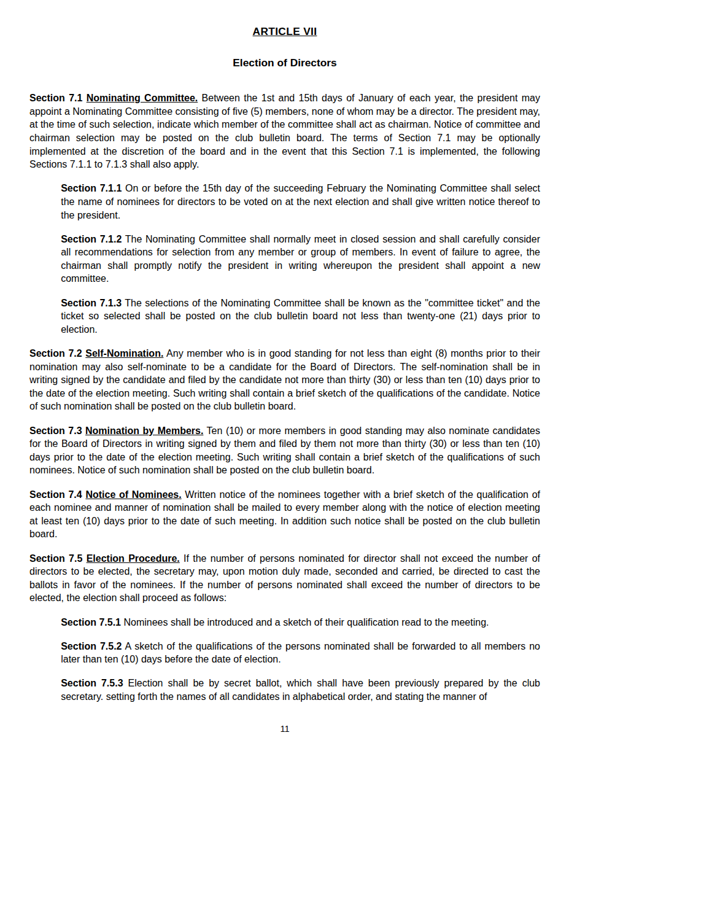ARTICLE VII
Election of Directors
Section 7.1 Nominating Committee. Between the 1st and 15th days of January of each year, the president may appoint a Nominating Committee consisting of five (5) members, none of whom may be a director. The president may, at the time of such selection, indicate which member of the committee shall act as chairman. Notice of committee and chairman selection may be posted on the club bulletin board. The terms of Section 7.1 may be optionally implemented at the discretion of the board and in the event that this Section 7.1 is implemented, the following Sections 7.1.1 to 7.1.3 shall also apply.
Section 7.1.1 On or before the 15th day of the succeeding February the Nominating Committee shall select the name of nominees for directors to be voted on at the next election and shall give written notice thereof to the president.
Section 7.1.2 The Nominating Committee shall normally meet in closed session and shall carefully consider all recommendations for selection from any member or group of members. In event of failure to agree, the chairman shall promptly notify the president in writing whereupon the president shall appoint a new committee.
Section 7.1.3 The selections of the Nominating Committee shall be known as the "committee ticket" and the ticket so selected shall be posted on the club bulletin board not less than twenty-one (21) days prior to election.
Section 7.2 Self-Nomination. Any member who is in good standing for not less than eight (8) months prior to their nomination may also self-nominate to be a candidate for the Board of Directors. The self-nomination shall be in writing signed by the candidate and filed by the candidate not more than thirty (30) or less than ten (10) days prior to the date of the election meeting. Such writing shall contain a brief sketch of the qualifications of the candidate. Notice of such nomination shall be posted on the club bulletin board.
Section 7.3 Nomination by Members. Ten (10) or more members in good standing may also nominate candidates for the Board of Directors in writing signed by them and filed by them not more than thirty (30) or less than ten (10) days prior to the date of the election meeting. Such writing shall contain a brief sketch of the qualifications of such nominees. Notice of such nomination shall be posted on the club bulletin board.
Section 7.4 Notice of Nominees. Written notice of the nominees together with a brief sketch of the qualification of each nominee and manner of nomination shall be mailed to every member along with the notice of election meeting at least ten (10) days prior to the date of such meeting. In addition such notice shall be posted on the club bulletin board.
Section 7.5 Election Procedure. If the number of persons nominated for director shall not exceed the number of directors to be elected, the secretary may, upon motion duly made, seconded and carried, be directed to cast the ballots in favor of the nominees. If the number of persons nominated shall exceed the number of directors to be elected, the election shall proceed as follows:
Section 7.5.1 Nominees shall be introduced and a sketch of their qualification read to the meeting.
Section 7.5.2 A sketch of the qualifications of the persons nominated shall be forwarded to all members no later than ten (10) days before the date of election.
Section 7.5.3 Election shall be by secret ballot, which shall have been previously prepared by the club secretary. setting forth the names of all candidates in alphabetical order, and stating the manner of
11